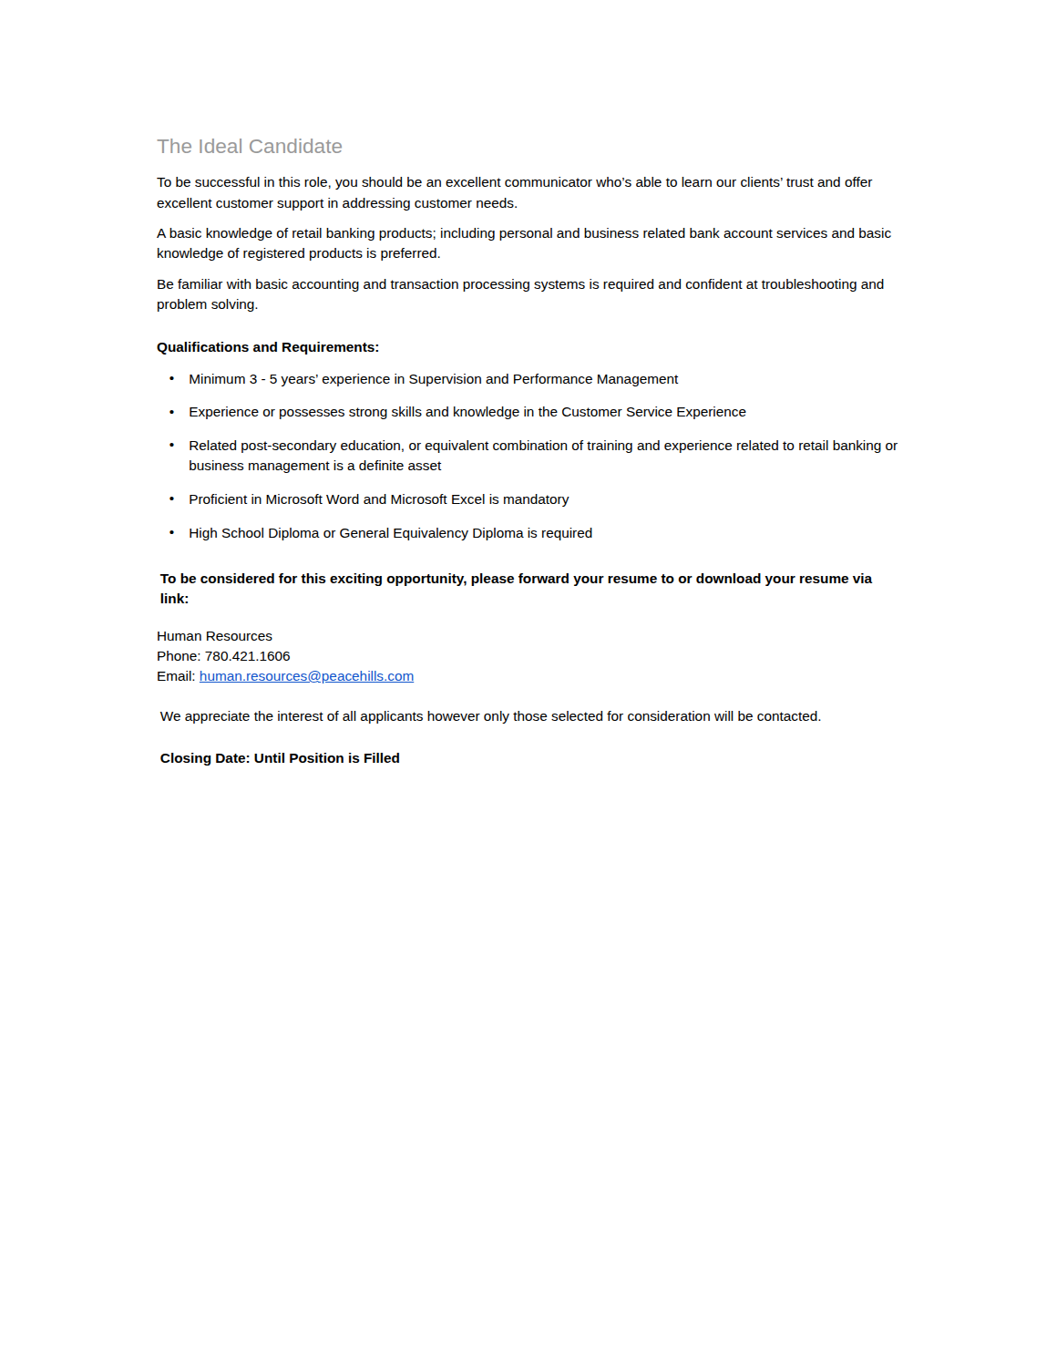The Ideal Candidate
To be successful in this role, you should be an excellent communicator who’s able to learn our clients’ trust and offer excellent customer support in addressing customer needs.
A basic knowledge of retail banking products; including personal and business related bank account services and basic knowledge of registered products is preferred.
Be familiar with basic accounting and transaction processing systems is required and confident at troubleshooting and problem solving.
Qualifications and Requirements:
Minimum 3 - 5 years’ experience in Supervision and Performance Management
Experience or possesses strong skills and knowledge in the Customer Service Experience
Related post-secondary education, or equivalent combination of training and experience related to retail banking or business management is a definite asset
Proficient in Microsoft Word and Microsoft Excel is mandatory
High School Diploma or General Equivalency Diploma is required
To be considered for this exciting opportunity, please forward your resume to or download your resume via link:
Human Resources
Phone: 780.421.1606
Email: human.resources@peacehills.com
We appreciate the interest of all applicants however only those selected for consideration will be contacted.
Closing Date: Until Position is Filled